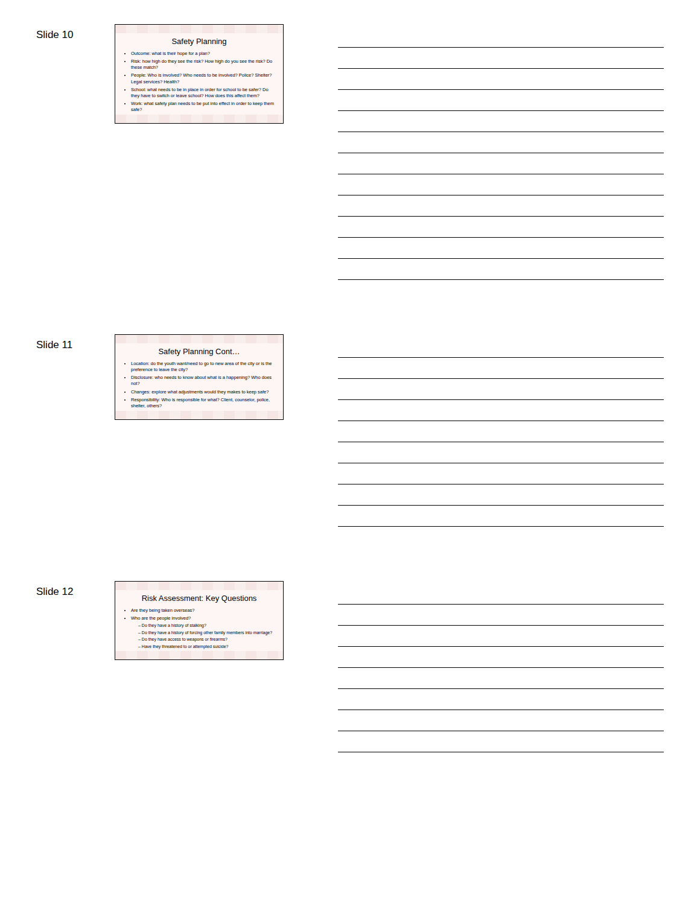Slide 10
Safety Planning
Outcome: what is their hope for a plan?
Risk: how high do they see the risk? How high do you see the risk? Do these match?
People: Who is involved? Who needs to be involved? Police? Shelter? Legal services? Health?
School: what needs to be in place in order for school to be safer? Do they have to switch or leave school? How does this affect them?
Work: what safety plan needs to be put into effect in order to keep them safe?
Slide 11
Safety Planning Cont…
Location: do the youth want/need to go to new area of the city or is the preference to leave the city?
Disclosure: who needs to know about what is a happening? Who does not?
Changes: explore what adjustments would they makes to keep safe?
Responsibility: Who is responsible for what? Client, counselor, police, shelter, others?
Slide 12
Risk Assessment: Key Questions
Are they being taken overseas?
Who are the people involved?
Do they have a history of stalking?
Do they have a history of forcing other family members into marriage?
Do they have access to weapons or firearms?
Have they threatened to or attempted suicide?